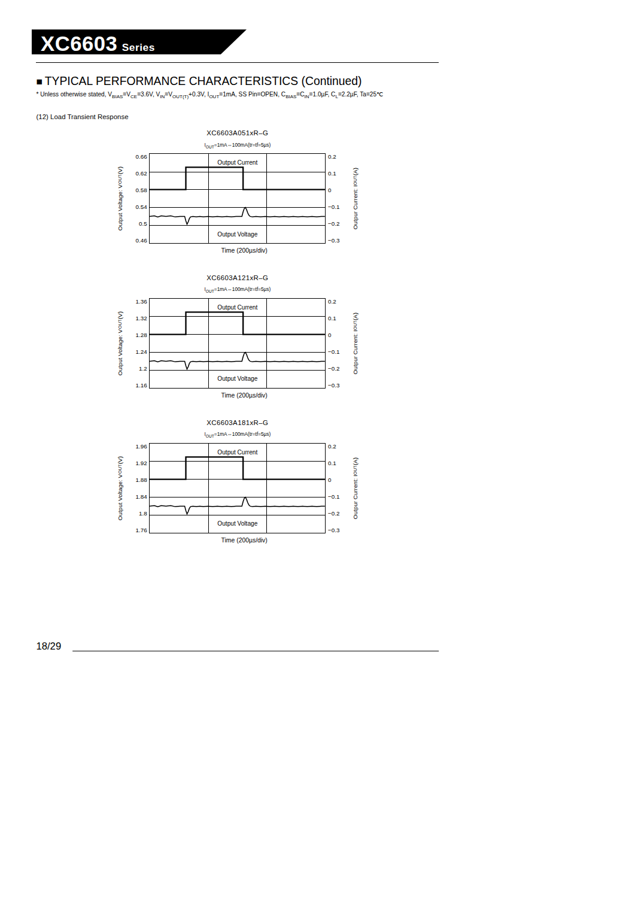XC6603Series
■TYPICAL PERFORMANCE CHARACTERISTICS (Continued)
* Unless otherwise stated, VBIAS=VCE=3.6V, VIN=VOUT(T)+0.3V, IOUT=1mA, SS Pin=OPEN, CBIAS=CIN=1.0µF, CL=2.2µF, Ta=25℃
(12) Load Transient Response
XC6603A051xR–G
IOUT=1mA⇔100mA(tr=tf=5µs)
Output Voltage: VOUT(V)
0.660.620.580.540.50.46
Output Current Output Voltage
0.20.10−0.1−0.2−0.3
Outpur Current: IOUT(A)
Time (200µs/div)
XC6603A121xR–G
IOUT=1mA⇔100mA(tr=tf=5µs)
Output Voltage: VOUT(V)
1.361.321.281.241.21.16
Output Current Output Voltage
0.20.10−0.1−0.2−0.3
Outpur Current: IOUT(A)
Time (200µs/div)
XC6603A181xR–G
IOUT=1mA⇔100mA(tr=tf=5µs)
Output Voltage: VOUT(V)
1.961.921.881.841.81.76
Output Current Output Voltage
0.20.10−0.1−0.2−0.3
Outpur Current: IOUT(A)
Time (200µs/div)
18/29